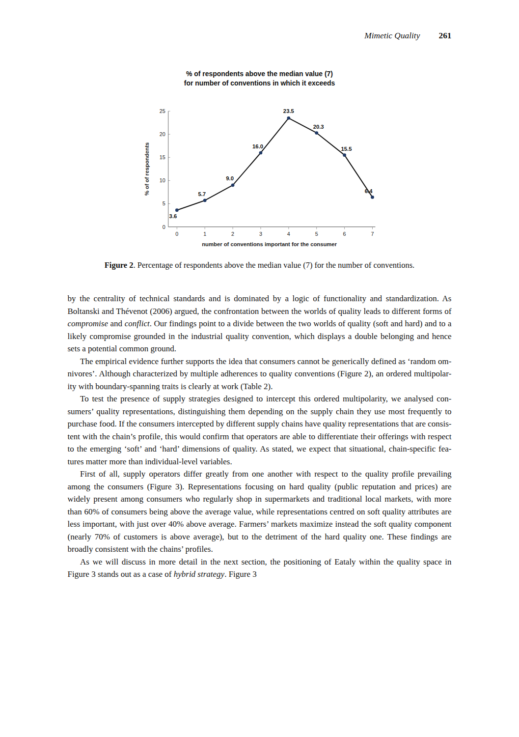Mimetic Quality 261
% of respondents above the median value (7)
for number of conventions in which it exceeds
Line chart: percentage of respondents above the median value (7) by number of conventions important for the consumer Values rise from 3.6 at zero conventions to a peak of 23.5 at four conventions, then fall to 20.3 at five, 15.5 at six and 6.4 at seven. 25 20 15 10 5 0 0 1 2 3 4 5 6 7 number of conventions important for the consumer % of of respondents 3.6 5.7 9.0 16.0 23.5 20.3 15.5 6.4
Figure 2. Percentage of respondents above the median value (7) for the number of conventions.
by the centrality of technical standards and is dominated by a logic of functionality and standardization. As Boltanski and Thévenot (2006) argued, the confrontation between the worlds of quality leads to different forms of compromise and conflict. Our findings point to a divide between the two worlds of quality (soft and hard) and to a likely compromise grounded in the industrial quality convention, which displays a double belonging and hence sets a potential common ground.
The empirical evidence further supports the idea that consumers cannot be generically defined as ‘random omnivores’. Although characterized by multiple adherences to quality conventions (Figure 2), an ordered multipolarity with boundary-spanning traits is clearly at work (Table 2).
To test the presence of supply strategies designed to intercept this ordered multipolarity, we analysed consumers’ quality representations, distinguishing them depending on the supply chain they use most frequently to purchase food. If the consumers intercepted by different supply chains have quality representations that are consistent with the chain’s profile, this would confirm that operators are able to differentiate their offerings with respect to the emerging ‘soft’ and ‘hard’ dimensions of quality. As stated, we expect that situational, chain-specific features matter more than individual-level variables.
First of all, supply operators differ greatly from one another with respect to the quality profile prevailing among the consumers (Figure 3). Representations focusing on hard quality (public reputation and prices) are widely present among consumers who regularly shop in supermarkets and traditional local markets, with more than 60% of consumers being above the average value, while representations centred on soft quality attributes are less important, with just over 40% above average. Farmers’ markets maximize instead the soft quality component (nearly 70% of customers is above average), but to the detriment of the hard quality one. These findings are broadly consistent with the chains’ profiles.
As we will discuss in more detail in the next section, the positioning of Eataly within the quality space in Figure 3 stands out as a case of hybrid strategy. Figure 3